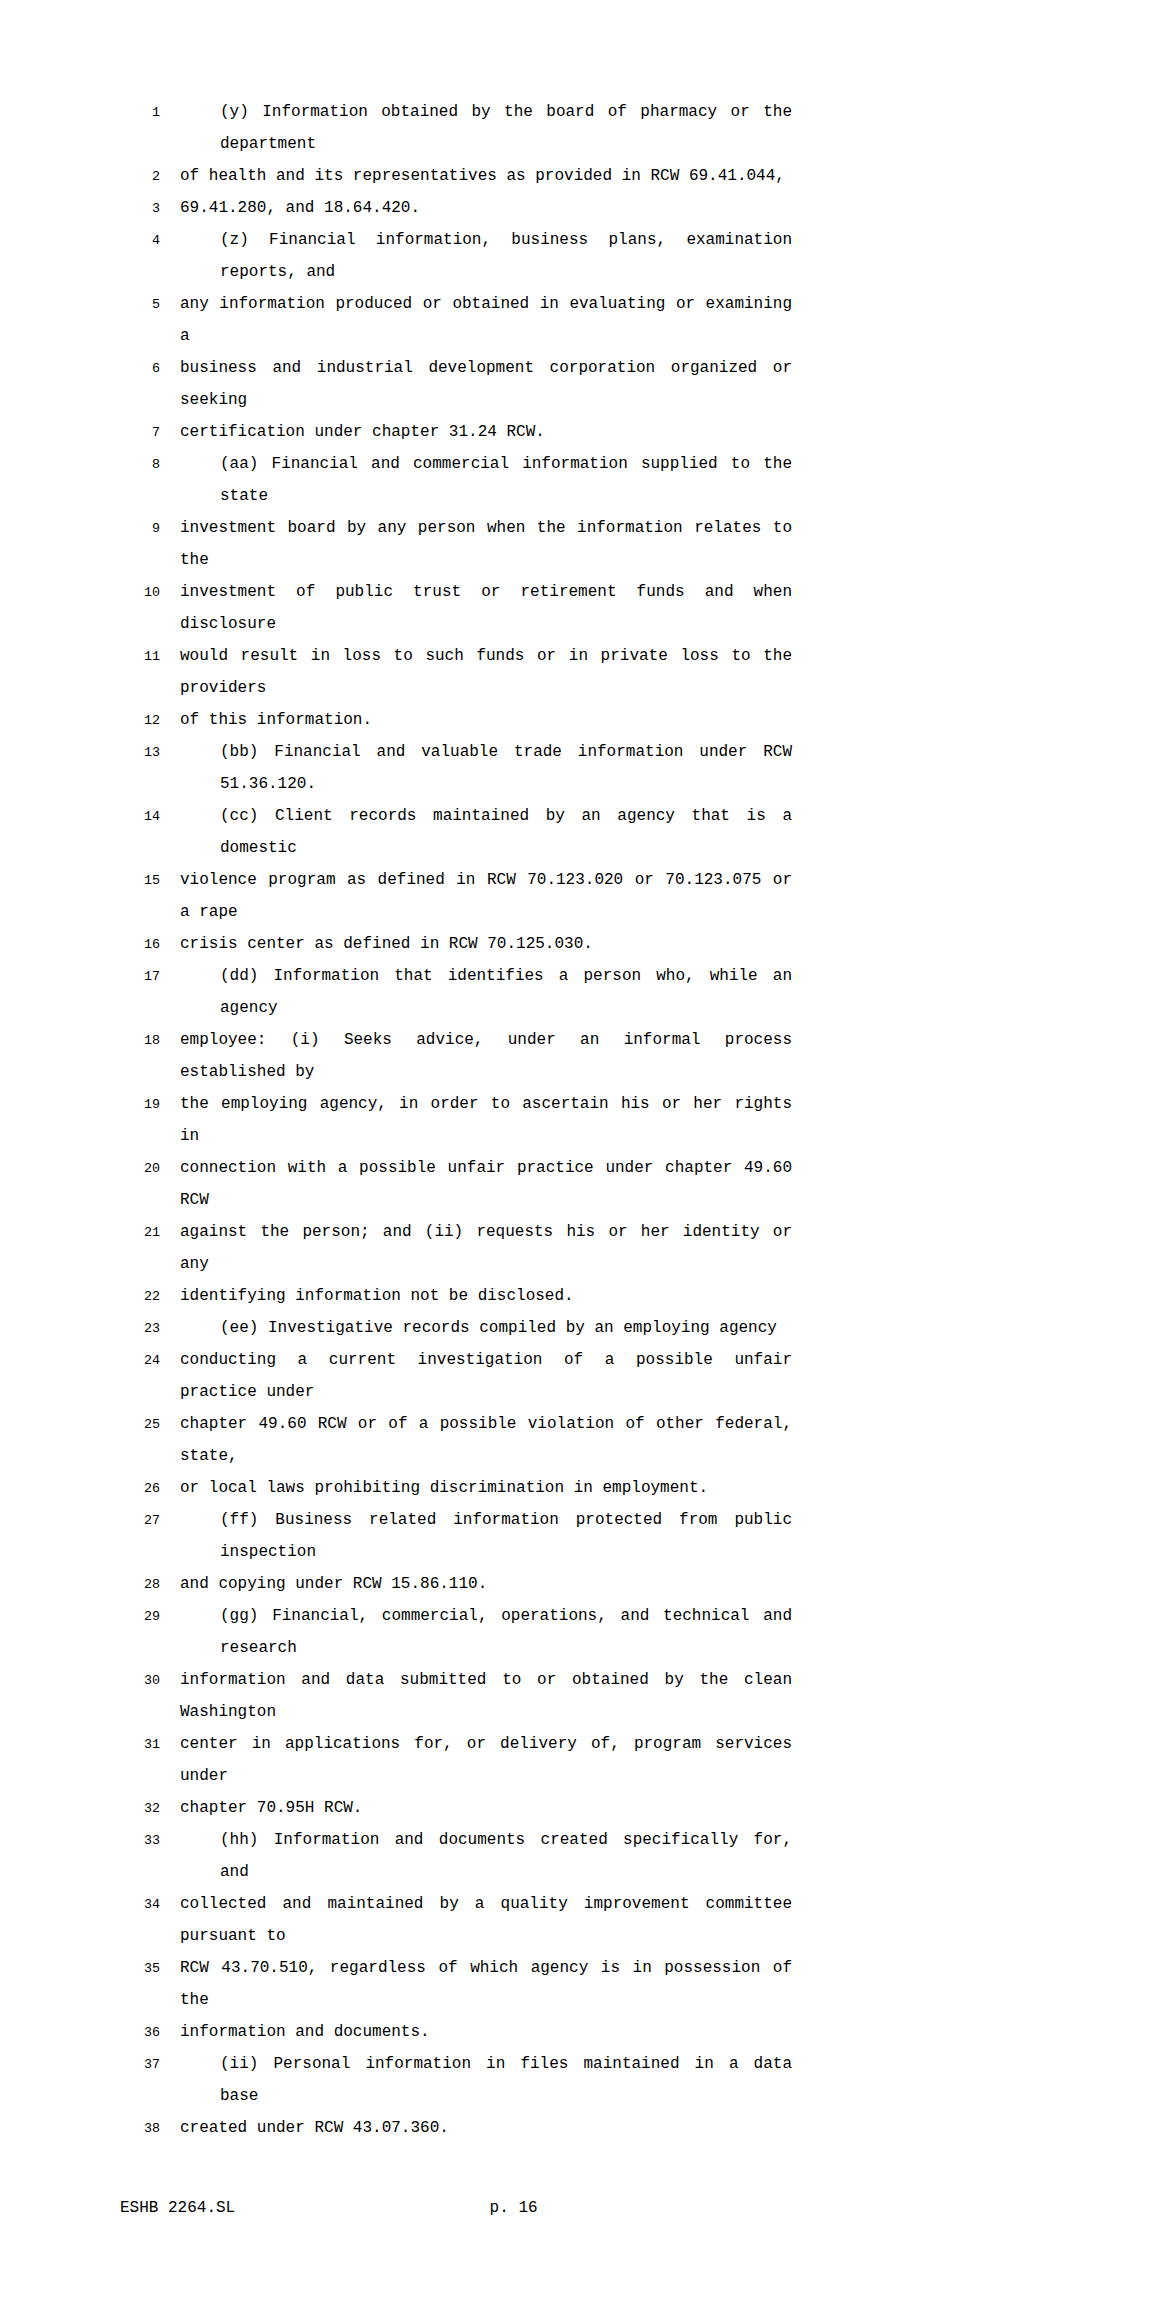1(y) Information obtained by the board of pharmacy or the department
2 of health and its representatives as provided in RCW 69.41.044,
369.41.280, and 18.64.420.
4(z) Financial information, business plans, examination reports, and
5 any information produced or obtained in evaluating or examining a
6 business and industrial development corporation organized or seeking
7 certification under chapter 31.24 RCW.
8(aa) Financial and commercial information supplied to the state
9 investment board by any person when the information relates to the
10 investment of public trust or retirement funds and when disclosure
11 would result in loss to such funds or in private loss to the providers
12 of this information.
13(bb) Financial and valuable trade information under RCW 51.36.120.
14(cc) Client records maintained by an agency that is a domestic
15 violence program as defined in RCW 70.123.020 or 70.123.075 or a rape
16 crisis center as defined in RCW 70.125.030.
17(dd) Information that identifies a person who, while an agency
18 employee: (i) Seeks advice, under an informal process established by
19 the employing agency, in order to ascertain his or her rights in
20 connection with a possible unfair practice under chapter 49.60 RCW
21 against the person; and (ii) requests his or her identity or any
22 identifying information not be disclosed.
23(ee) Investigative records compiled by an employing agency
24 conducting a current investigation of a possible unfair practice under
25 chapter 49.60 RCW or of a possible violation of other federal, state,
26 or local laws prohibiting discrimination in employment.
27(ff) Business related information protected from public inspection
28 and copying under RCW 15.86.110.
29(gg) Financial, commercial, operations, and technical and research
30 information and data submitted to or obtained by the clean Washington
31 center in applications for, or delivery of, program services under
32 chapter 70.95H RCW.
33(hh) Information and documents created specifically for, and
34 collected and maintained by a quality improvement committee pursuant to
35 RCW 43.70.510, regardless of which agency is in possession of the
36 information and documents.
37(ii) Personal information in files maintained in a data base
38 created under RCW 43.07.360.
ESHB 2264.SL p. 16